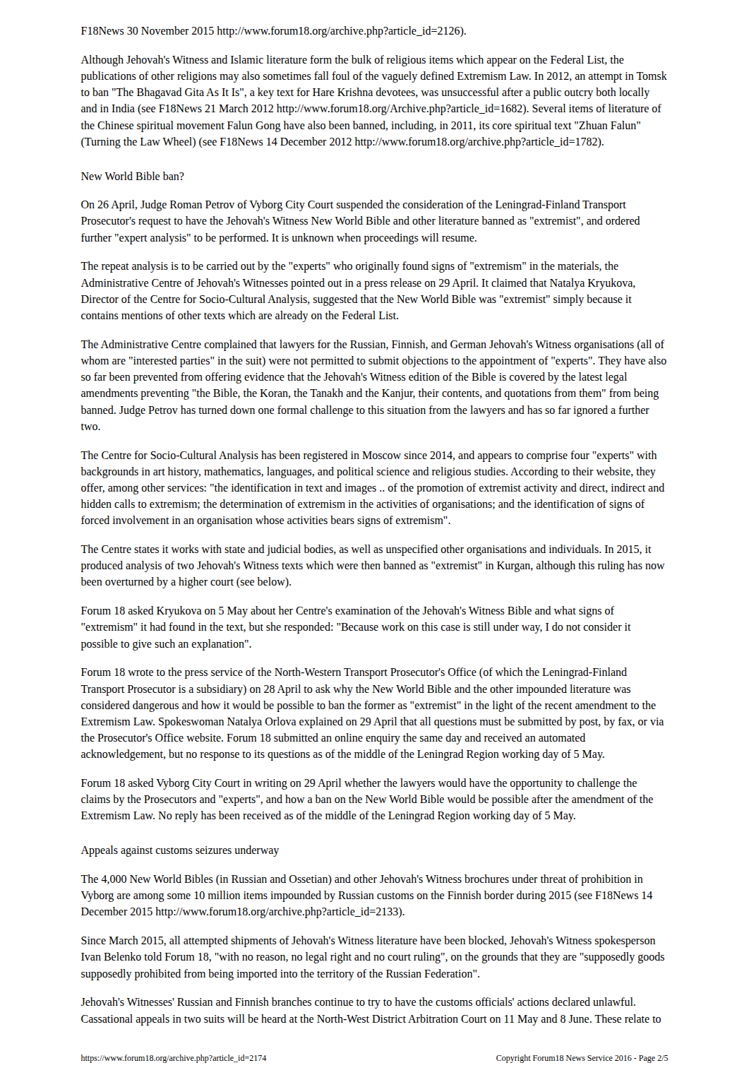F18News 30 November 2015 http://www.forum18.org/archive.php?article_id=2126).
Although Jehovah's Witness and Islamic literature form the bulk of religious items which appear on the Federal List, the publications of other religions may also sometimes fall foul of the vaguely defined Extremism Law. In 2012, an attempt in Tomsk to ban "The Bhagavad Gita As It Is", a key text for Hare Krishna devotees, was unsuccessful after a public outcry both locally and in India (see F18News 21 March 2012 http://www.forum18.org/Archive.php?article_id=1682). Several items of literature of the Chinese spiritual movement Falun Gong have also been banned, including, in 2011, its core spiritual text "Zhuan Falun" (Turning the Law Wheel) (see F18News 14 December 2012 http://www.forum18.org/archive.php?article_id=1782).
New World Bible ban?
On 26 April, Judge Roman Petrov of Vyborg City Court suspended the consideration of the Leningrad-Finland Transport Prosecutor's request to have the Jehovah's Witness New World Bible and other literature banned as "extremist", and ordered further "expert analysis" to be performed. It is unknown when proceedings will resume.
The repeat analysis is to be carried out by the "experts" who originally found signs of "extremism" in the materials, the Administrative Centre of Jehovah's Witnesses pointed out in a press release on 29 April. It claimed that Natalya Kryukova, Director of the Centre for Socio-Cultural Analysis, suggested that the New World Bible was "extremist" simply because it contains mentions of other texts which are already on the Federal List.
The Administrative Centre complained that lawyers for the Russian, Finnish, and German Jehovah's Witness organisations (all of whom are "interested parties" in the suit) were not permitted to submit objections to the appointment of "experts". They have also so far been prevented from offering evidence that the Jehovah's Witness edition of the Bible is covered by the latest legal amendments preventing "the Bible, the Koran, the Tanakh and the Kanjur, their contents, and quotations from them" from being banned. Judge Petrov has turned down one formal challenge to this situation from the lawyers and has so far ignored a further two.
The Centre for Socio-Cultural Analysis has been registered in Moscow since 2014, and appears to comprise four "experts" with backgrounds in art history, mathematics, languages, and political science and religious studies. According to their website, they offer, among other services: "the identification in text and images .. of the promotion of extremist activity and direct, indirect and hidden calls to extremism; the determination of extremism in the activities of organisations; and the identification of signs of forced involvement in an organisation whose activities bears signs of extremism".
The Centre states it works with state and judicial bodies, as well as unspecified other organisations and individuals. In 2015, it produced analysis of two Jehovah's Witness texts which were then banned as "extremist" in Kurgan, although this ruling has now been overturned by a higher court (see below).
Forum 18 asked Kryukova on 5 May about her Centre's examination of the Jehovah's Witness Bible and what signs of "extremism" it had found in the text, but she responded: "Because work on this case is still under way, I do not consider it possible to give such an explanation".
Forum 18 wrote to the press service of the North-Western Transport Prosecutor's Office (of which the Leningrad-Finland Transport Prosecutor is a subsidiary) on 28 April to ask why the New World Bible and the other impounded literature was considered dangerous and how it would be possible to ban the former as "extremist" in the light of the recent amendment to the Extremism Law. Spokeswoman Natalya Orlova explained on 29 April that all questions must be submitted by post, by fax, or via the Prosecutor's Office website. Forum 18 submitted an online enquiry the same day and received an automated acknowledgement, but no response to its questions as of the middle of the Leningrad Region working day of 5 May.
Forum 18 asked Vyborg City Court in writing on 29 April whether the lawyers would have the opportunity to challenge the claims by the Prosecutors and "experts", and how a ban on the New World Bible would be possible after the amendment of the Extremism Law. No reply has been received as of the middle of the Leningrad Region working day of 5 May.
Appeals against customs seizures underway
The 4,000 New World Bibles (in Russian and Ossetian) and other Jehovah's Witness brochures under threat of prohibition in Vyborg are among some 10 million items impounded by Russian customs on the Finnish border during 2015 (see F18News 14 December 2015 http://www.forum18.org/archive.php?article_id=2133).
Since March 2015, all attempted shipments of Jehovah's Witness literature have been blocked, Jehovah's Witness spokesperson Ivan Belenko told Forum 18, "with no reason, no legal right and no court ruling", on the grounds that they are "supposedly goods supposedly prohibited from being imported into the territory of the Russian Federation".
Jehovah's Witnesses' Russian and Finnish branches continue to try to have the customs officials' actions declared unlawful. Cassational appeals in two suits will be heard at the North-West District Arbitration Court on 11 May and 8 June. These relate to
https://www.forum18.org/archive.php?article_id=2174
Copyright Forum18 News Service 2016 - Page 2/5